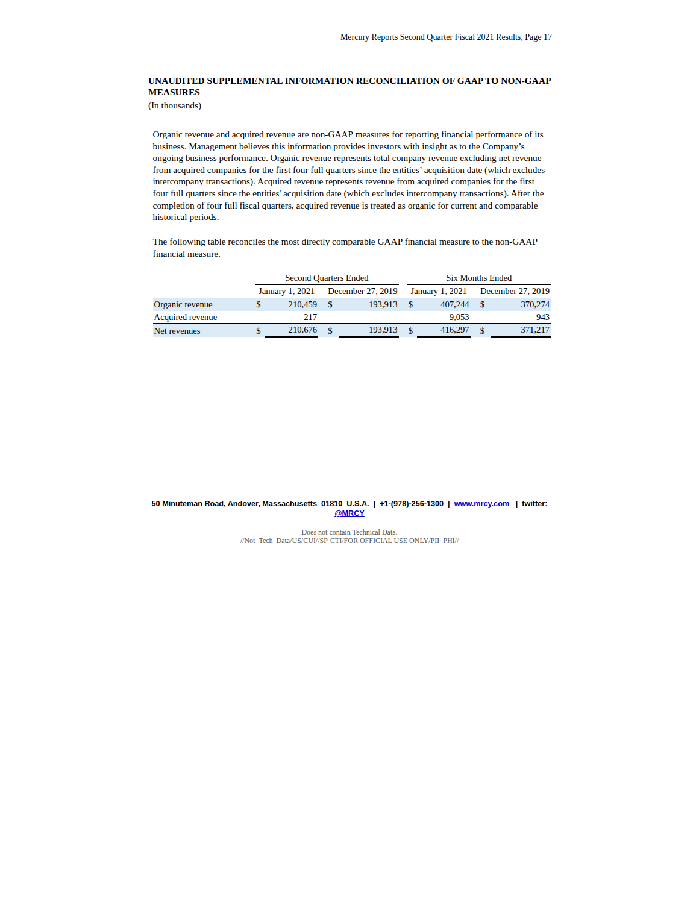Mercury Reports Second Quarter Fiscal 2021 Results, Page 17
UNAUDITED SUPPLEMENTAL INFORMATION RECONCILIATION OF GAAP TO NON-GAAP MEASURES
(In thousands)
Organic revenue and acquired revenue are non-GAAP measures for reporting financial performance of its business. Management believes this information provides investors with insight as to the Company’s ongoing business performance. Organic revenue represents total company revenue excluding net revenue from acquired companies for the first four full quarters since the entities’ acquisition date (which excludes intercompany transactions). Acquired revenue represents revenue from acquired companies for the first four full quarters since the entities' acquisition date (which excludes intercompany transactions). After the completion of four full fiscal quarters, acquired revenue is treated as organic for current and comparable historical periods.
The following table reconciles the most directly comparable GAAP financial measure to the non-GAAP financial measure.
| | Second Quarters Ended | | Six Months Ended |
| --- | --- | --- | --- |
| | January 1, 2021 | | December 27, 2019 | | January 1, 2021 | | December 27, 2019 |
| Organic revenue | $ | 210,459 | | $ | 193,913 | | $ | 407,244 | | $ | 370,274 |
| Acquired revenue | | 217 | | | — | | | 9,053 | | | 943 |
| Net revenues | $ | 210,676 | | $ | 193,913 | | $ | 416,297 | | $ | 371,217 |
50 Minuteman Road, Andover, Massachusetts 01810 U.S.A. | +1-(978)-256-1300 | www.mrcy.com | twitter: @MRCY
Does not contain Technical Data.
//Not_Tech_Data/US/CUI//SP-CTI/FOR OFFICIAL USE ONLY/PII_PHI//